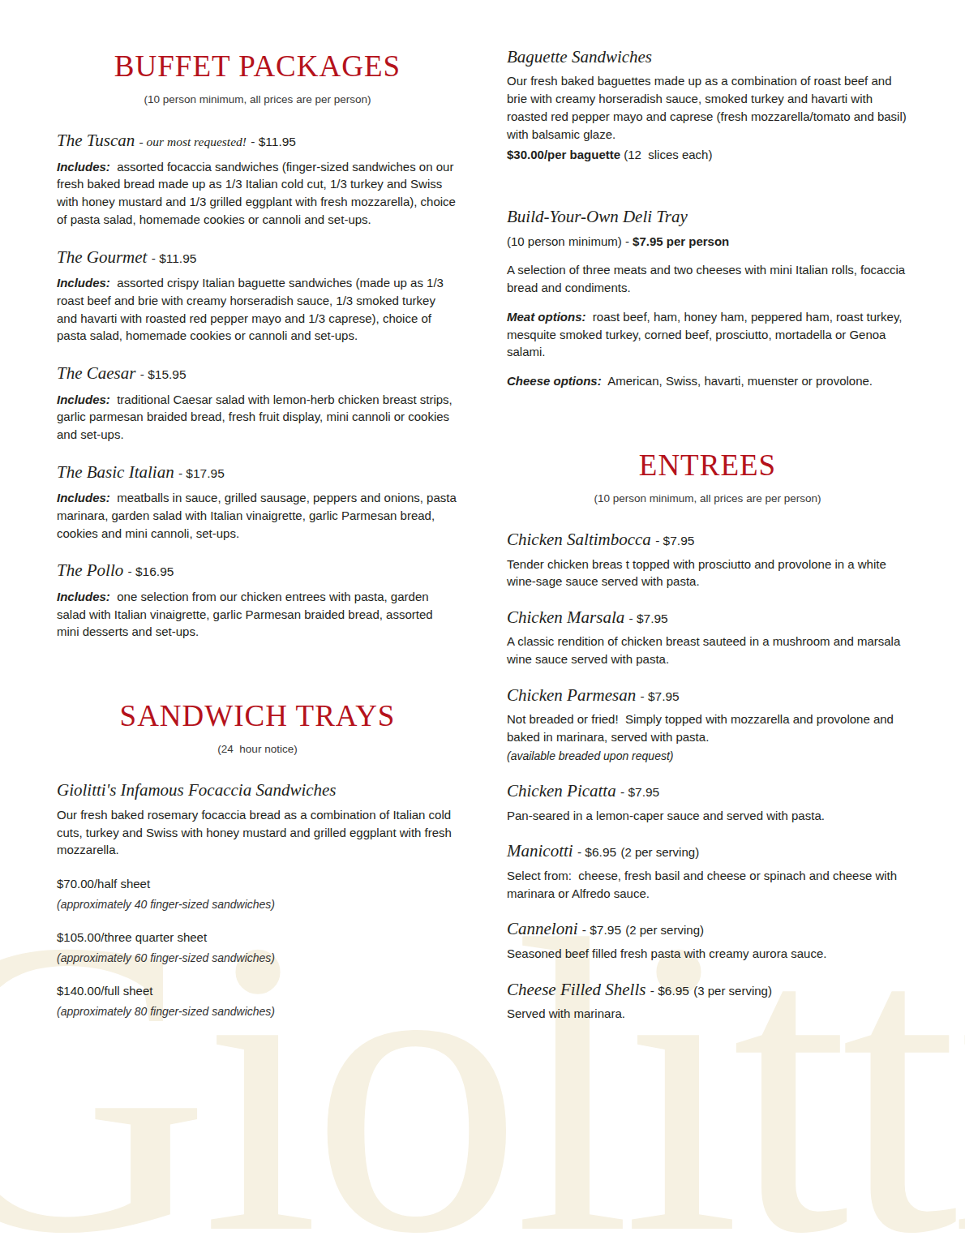Giolitti
Buffet Packages
(10 person minimum, all prices are per person)
The Tuscan - our most requested! - $11.95
Includes: assorted focaccia sandwiches (finger-sized sandwiches on our fresh baked bread made up as 1/3 Italian cold cut, 1/3 turkey and Swiss with honey mustard and 1/3 grilled eggplant with fresh mozzarella), choice of pasta salad, homemade cookies or cannoli and set-ups.
The Gourmet - $11.95
Includes: assorted crispy Italian baguette sandwiches (made up as 1/3 roast beef and brie with creamy horseradish sauce, 1/3 smoked turkey and havarti with roasted red pepper mayo and 1/3 caprese), choice of pasta salad, homemade cookies or cannoli and set-ups.
The Caesar - $15.95
Includes: traditional Caesar salad with lemon-herb chicken breast strips, garlic parmesan braided bread, fresh fruit display, mini cannoli or cookies and set-ups.
The Basic Italian - $17.95
Includes: meatballs in sauce, grilled sausage, peppers and onions, pasta marinara, garden salad with Italian vinaigrette, garlic Parmesan bread, cookies and mini cannoli, set-ups.
The Pollo - $16.95
Includes: one selection from our chicken entrees with pasta, garden salad with Italian vinaigrette, garlic Parmesan braided bread, assorted mini desserts and set-ups.
Sandwich Trays
(24 hour notice)
Giolitti's Infamous Focaccia Sandwiches
Our fresh baked rosemary focaccia bread as a combination of Italian cold cuts, turkey and Swiss with honey mustard and grilled eggplant with fresh mozzarella.
$70.00/half sheet
(approximately 40 finger-sized sandwiches)
$105.00/three quarter sheet
(approximately 60 finger-sized sandwiches)
$140.00/full sheet
(approximately 80 finger-sized sandwiches)
Baguette Sandwiches
Our fresh baked baguettes made up as a combination of roast beef and brie with creamy horseradish sauce, smoked turkey and havarti with roasted red pepper mayo and caprese (fresh mozzarella/tomato and basil) with balsamic glaze.
$30.00/per baguette (12 slices each)
Build-Your-Own Deli Tray
(10 person minimum) - $7.95 per person
A selection of three meats and two cheeses with mini Italian rolls, focaccia bread and condiments.
Meat options: roast beef, ham, honey ham, peppered ham, roast turkey, mesquite smoked turkey, corned beef, prosciutto, mortadella or Genoa salami.
Cheese options: American, Swiss, havarti, muenster or provolone.
Entrees
(10 person minimum, all prices are per person)
Chicken Saltimbocca - $7.95
Tender chicken breas t topped with prosciutto and provolone in a white wine-sage sauce served with pasta.
Chicken Marsala - $7.95
A classic rendition of chicken breast sauteed in a mushroom and marsala wine sauce served with pasta.
Chicken Parmesan - $7.95
Not breaded or fried! Simply topped with mozzarella and provolone and baked in marinara, served with pasta.
(available breaded upon request)
Chicken Picatta - $7.95
Pan-seared in a lemon-caper sauce and served with pasta.
Manicotti - $6.95 (2 per serving)
Select from: cheese, fresh basil and cheese or spinach and cheese with marinara or Alfredo sauce.
Canneloni - $7.95 (2 per serving)
Seasoned beef filled fresh pasta with creamy aurora sauce.
Cheese Filled Shells - $6.95 (3 per serving)
Served with marinara.